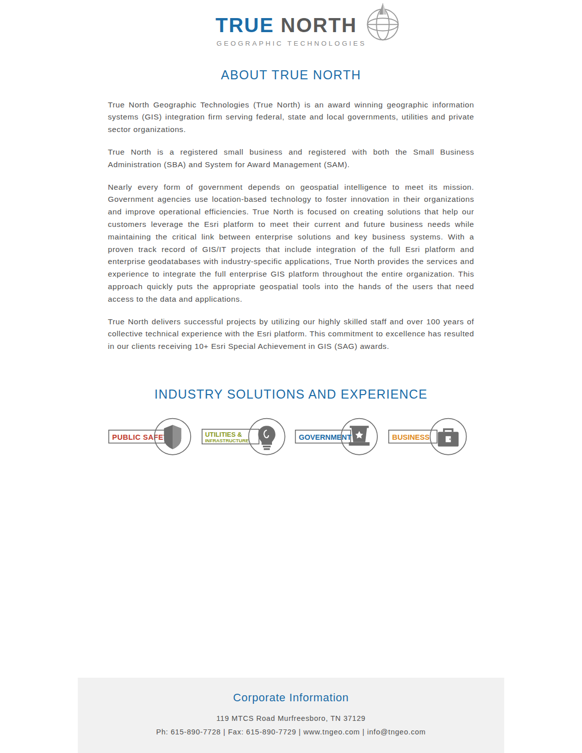TRUE NORTH
GEOGRAPHIC TECHNOLOGIES
ABOUT TRUE NORTH
True North Geographic Technologies (True North) is an award winning geographic information systems (GIS) integration firm serving federal, state and local governments, utilities and private sector organizations.
True North is a registered small business and registered with both the Small Business Administration (SBA) and System for Award Management (SAM).
Nearly every form of government depends on geospatial intelligence to meet its mission. Government agencies use location-based technology to foster innovation in their organizations and improve operational efficiencies. True North is focused on creating solutions that help our customers leverage the Esri platform to meet their current and future business needs while maintaining the critical link between enterprise solutions and key business systems. With a proven track record of GIS/IT projects that include integration of the full Esri platform and enterprise geodatabases with industry-specific applications, True North provides the services and experience to integrate the full enterprise GIS platform throughout the entire organization. This approach quickly puts the appropriate geospatial tools into the hands of the users that need access to the data and applications.
True North delivers successful projects by utilizing our highly skilled staff and over 100 years of collective technical experience with the Esri platform. This commitment to excellence has resulted in our clients receiving 10+ Esri Special Achievement in GIS (SAG) awards.
INDUSTRY SOLUTIONS AND EXPERIENCE
PUBLIC SAFETY
UTILITIES & INFRASTRUCTURE
GOVERNMENT
BUSINESS
Corporate Information
119 MTCS Road Murfreesboro, TN 37129
Ph: 615-890-7728 | Fax: 615-890-7729 | www.tngeo.com | info@tngeo.com